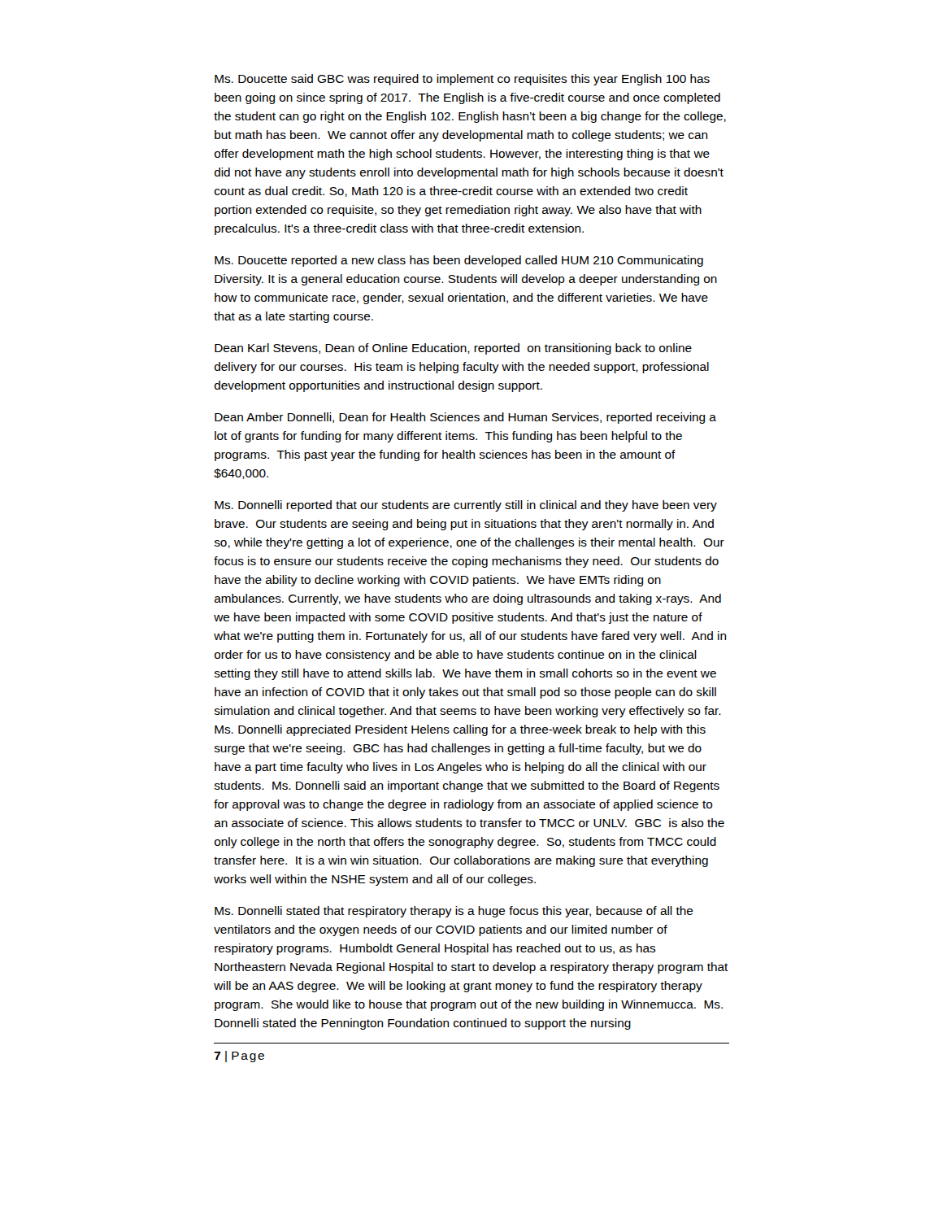Ms. Doucette said GBC was required to implement co requisites this year English 100 has been going on since spring of 2017. The English is a five-credit course and once completed the student can go right on the English 102. English hasn’t been a big change for the college, but math has been. We cannot offer any developmental math to college students; we can offer development math the high school students. However, the interesting thing is that we did not have any students enroll into developmental math for high schools because it doesn't count as dual credit. So, Math 120 is a three-credit course with an extended two credit portion extended co requisite, so they get remediation right away. We also have that with precalculus. It's a three-credit class with that three-credit extension.
Ms. Doucette reported a new class has been developed called HUM 210 Communicating Diversity. It is a general education course. Students will develop a deeper understanding on how to communicate race, gender, sexual orientation, and the different varieties. We have that as a late starting course.
Dean Karl Stevens, Dean of Online Education, reported on transitioning back to online delivery for our courses. His team is helping faculty with the needed support, professional development opportunities and instructional design support.
Dean Amber Donnelli, Dean for Health Sciences and Human Services, reported receiving a lot of grants for funding for many different items. This funding has been helpful to the programs. This past year the funding for health sciences has been in the amount of $640,000.
Ms. Donnelli reported that our students are currently still in clinical and they have been very brave. Our students are seeing and being put in situations that they aren't normally in. And so, while they're getting a lot of experience, one of the challenges is their mental health. Our focus is to ensure our students receive the coping mechanisms they need. Our students do have the ability to decline working with COVID patients. We have EMTs riding on ambulances. Currently, we have students who are doing ultrasounds and taking x-rays. And we have been impacted with some COVID positive students. And that's just the nature of what we're putting them in. Fortunately for us, all of our students have fared very well. And in order for us to have consistency and be able to have students continue on in the clinical setting they still have to attend skills lab. We have them in small cohorts so in the event we have an infection of COVID that it only takes out that small pod so those people can do skill simulation and clinical together. And that seems to have been working very effectively so far. Ms. Donnelli appreciated President Helens calling for a three-week break to help with this surge that we're seeing. GBC has had challenges in getting a full-time faculty, but we do have a part time faculty who lives in Los Angeles who is helping do all the clinical with our students. Ms. Donnelli said an important change that we submitted to the Board of Regents for approval was to change the degree in radiology from an associate of applied science to an associate of science. This allows students to transfer to TMCC or UNLV. GBC is also the only college in the north that offers the sonography degree. So, students from TMCC could transfer here. It is a win win situation. Our collaborations are making sure that everything works well within the NSHE system and all of our colleges.
Ms. Donnelli stated that respiratory therapy is a huge focus this year, because of all the ventilators and the oxygen needs of our COVID patients and our limited number of respiratory programs. Humboldt General Hospital has reached out to us, as has Northeastern Nevada Regional Hospital to start to develop a respiratory therapy program that will be an AAS degree. We will be looking at grant money to fund the respiratory therapy program. She would like to house that program out of the new building in Winnemucca. Ms. Donnelli stated the Pennington Foundation continued to support the nursing
7 | Page